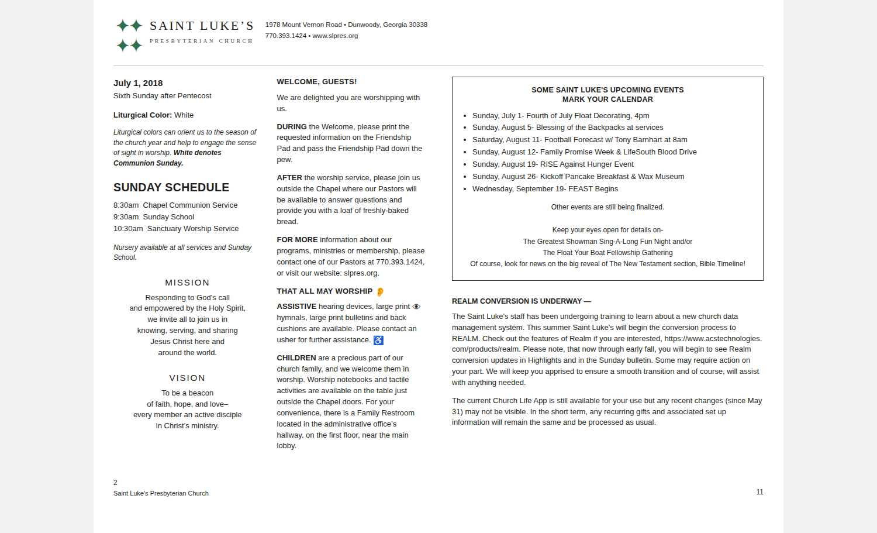✦✦
✦✦ SAINT LUKE’S PRESBYTERIAN CHURCH
1978 Mount Vernon Road • Dunwoody, Georgia 30338
770.393.1424 • www.slpres.org
July 1, 2018
Sixth Sunday after Pentecost
Liturgical Color: White
Liturgical colors can orient us to the season of the church year and help to engage the sense of sight in worship. White denotes Communion Sunday.
SUNDAY SCHEDULE
8:30am Chapel Communion Service
9:30am Sunday School
10:30am Sanctuary Worship Service
Nursery available at all services and Sunday School.
MISSION
Responding to God’s call
and empowered by the Holy Spirit,
we invite all to join us in
knowing, serving, and sharing
Jesus Christ here and
around the world.
VISION
To be a beacon
of faith, hope, and love–
every member an active disciple
in Christ’s ministry.
WELCOME, GUESTS!
We are delighted you are worshipping with us.
DURING the Welcome, please print the requested information on the Friendship Pad and pass the Friendship Pad down the pew.
AFTER the worship service, please join us outside the Chapel where our Pastors will be available to answer questions and provide you with a loaf of freshly-baked bread.
FOR MORE information about our programs, ministries or membership, please contact one of our Pastors at 770.393.1424, or visit our website: slpres.org.
THAT ALL MAY WORSHIP 👂
ASSISTIVE hearing devices, large print 👁 hymnals, large print bulletins and back cushions are available. Please contact an usher for further assistance. ♿
CHILDREN are a precious part of our church family, and we welcome them in worship. Worship notebooks and tactile activities are available on the table just outside the Chapel doors. For your convenience, there is a Family Restroom located in the administrative office’s hallway, on the first floor, near the main lobby.
SOME SAINT LUKE'S UPCOMING EVENTS
MARK YOUR CALENDAR
Sunday, July 1- Fourth of July Float Decorating, 4pm
Sunday, August 5- Blessing of the Backpacks at services
Saturday, August 11- Football Forecast w/ Tony Barnhart at 8am
Sunday, August 12- Family Promise Week & LifeSouth Blood Drive
Sunday, August 19- RISE Against Hunger Event
Sunday, August 26- Kickoff Pancake Breakfast & Wax Museum
Wednesday, September 19- FEAST Begins
Other events are still being finalized.
Keep your eyes open for details on-
The Greatest Showman Sing-A-Long Fun Night and/or
The Float Your Boat Fellowship Gathering
Of course, look for news on the big reveal of The New Testament section, Bible Timeline!
REALM CONVERSION IS UNDERWAY —
The Saint Luke's staff has been undergoing training to learn about a new church data management system. This summer Saint Luke's will begin the conversion process to REALM. Check out the features of Realm if you are interested, https://www.acstechnologies.com/products/realm. Please note, that now through early fall, you will begin to see Realm conversion updates in Highlights and in the Sunday bulletin. Some may require action on your part. We will keep you apprised to ensure a smooth transition and of course, will assist with anything needed.
The current Church Life App is still available for your use but any recent changes (since May 31) may not be visible. In the short term, any recurring gifts and associated set up information will remain the same and be processed as usual.
2 Saint Luke's Presbyterian Church
11